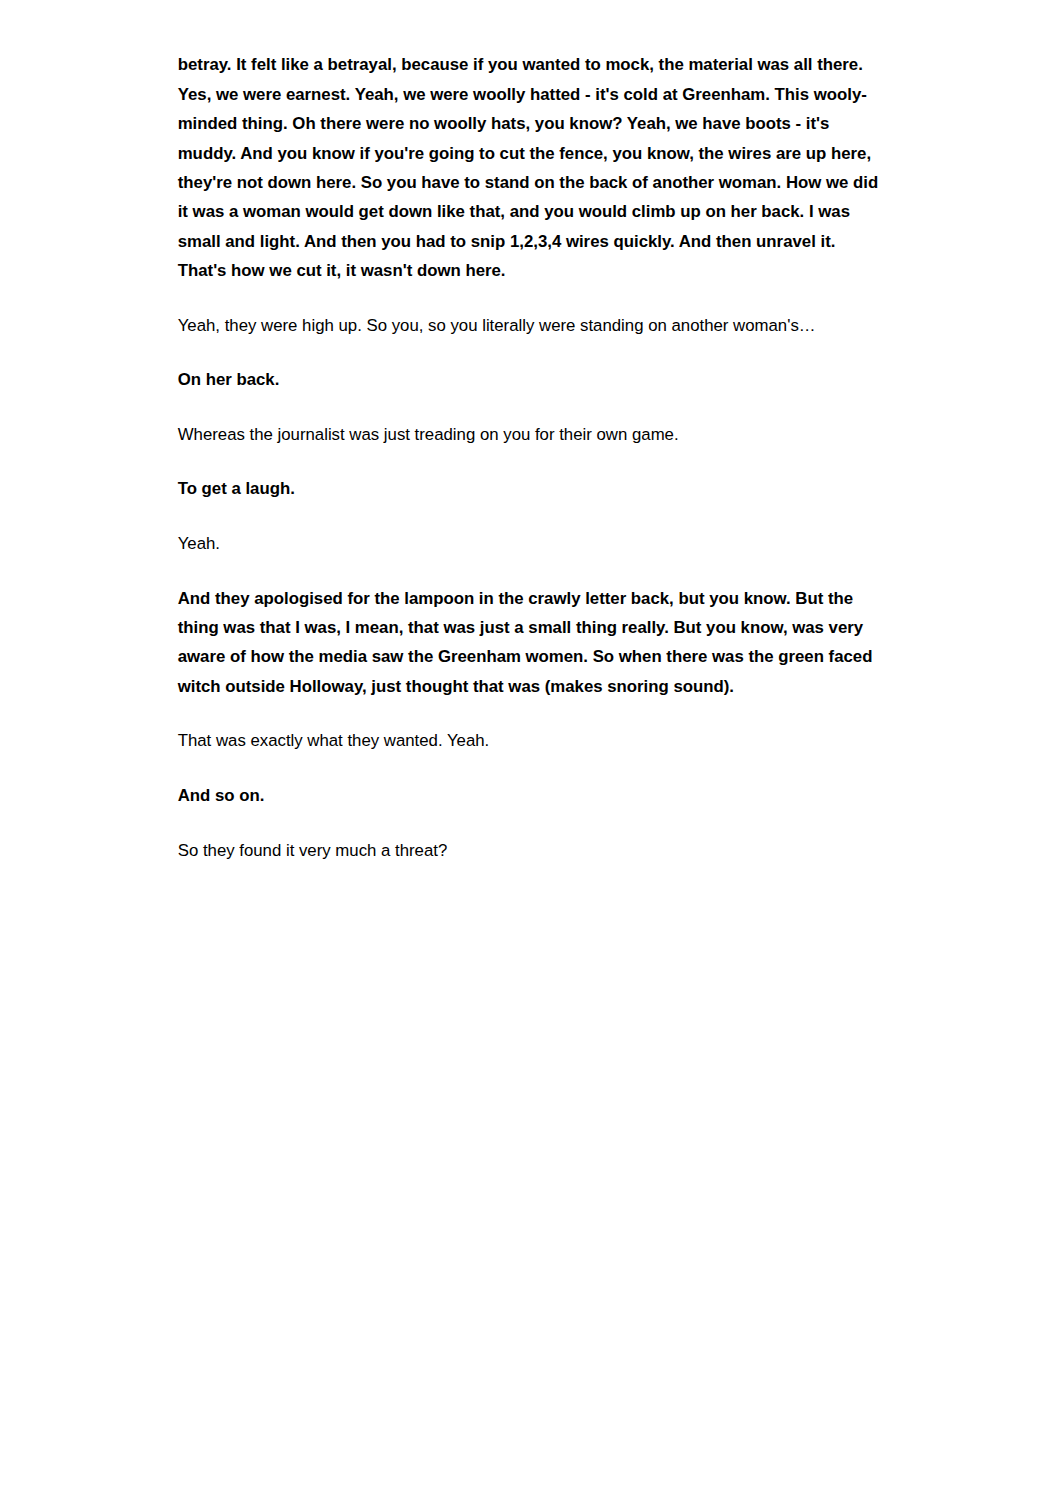betray. It felt like a betrayal, because if you wanted to mock, the material was all there. Yes, we were earnest. Yeah, we were woolly hatted - it's cold at Greenham. This wooly-minded thing. Oh there were no woolly hats, you know? Yeah, we have boots - it's muddy. And you know if you're going to cut the fence, you know, the wires are up here, they're not down here. So you have to stand on the back of another woman. How we did it was a woman would get down like that, and you would climb up on her back. I was small and light. And then you had to snip 1,2,3,4 wires quickly. And then unravel it. That's how we cut it, it wasn't down here.
Yeah, they were high up. So you, so you literally were standing on another woman's…
On her back.
Whereas the journalist was just treading on you for their own game.
To get a laugh.
Yeah.
And they apologised for the lampoon in the crawly letter back, but you know. But the thing was that I was, I mean, that was just a small thing really. But you know, was very aware of how the media saw the Greenham women. So when there was the green faced witch outside Holloway, just thought that was (makes snoring sound).
That was exactly what they wanted. Yeah.
And so on.
So they found it very much a threat?